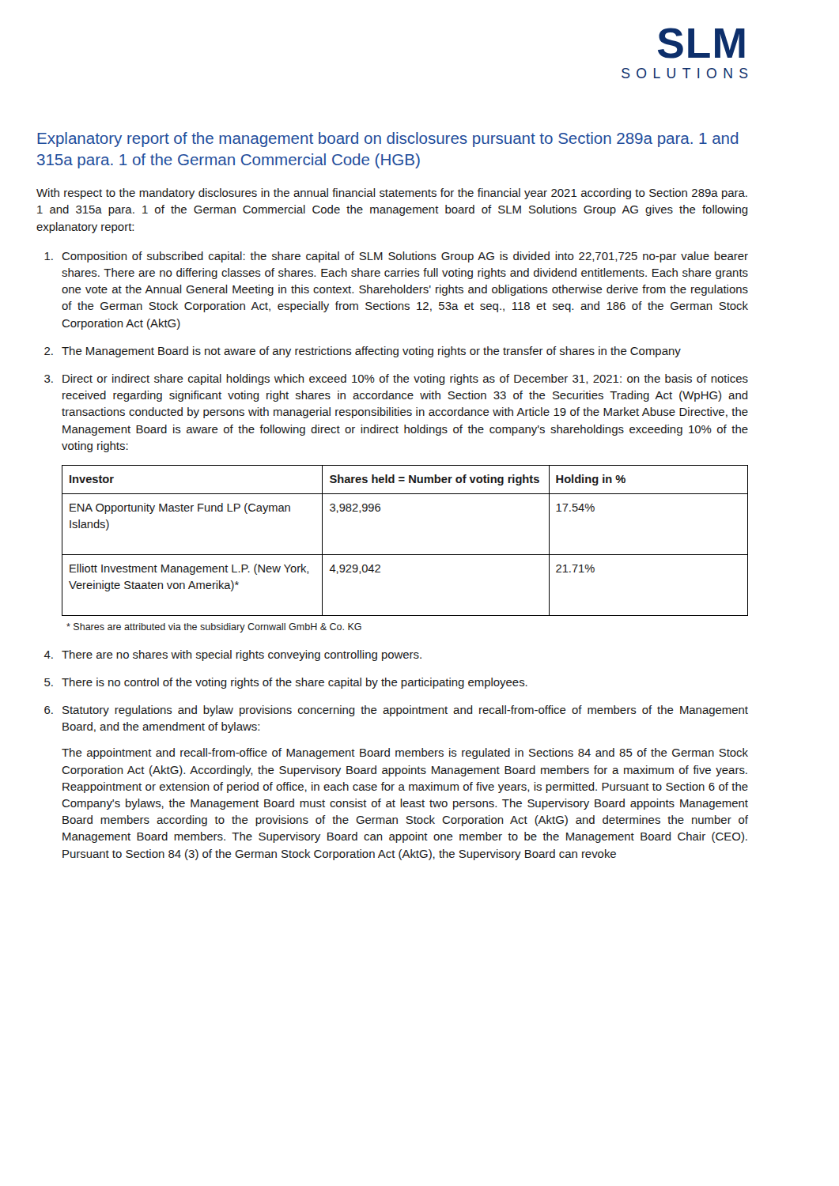SLM SOLUTIONS
Explanatory report of the management board on disclosures pursuant to Section 289a para. 1 and 315a para. 1 of the German Commercial Code (HGB)
With respect to the mandatory disclosures in the annual financial statements for the financial year 2021 according to Section 289a para. 1 and 315a para. 1 of the German Commercial Code the management board of SLM Solutions Group AG gives the following explanatory report:
Composition of subscribed capital: the share capital of SLM Solutions Group AG is divided into 22,701,725 no-par value bearer shares. There are no differing classes of shares. Each share carries full voting rights and dividend entitlements. Each share grants one vote at the Annual General Meeting in this context. Shareholders' rights and obligations otherwise derive from the regulations of the German Stock Corporation Act, especially from Sections 12, 53a et seq., 118 et seq. and 186 of the German Stock Corporation Act (AktG)
The Management Board is not aware of any restrictions affecting voting rights or the transfer of shares in the Company
Direct or indirect share capital holdings which exceed 10% of the voting rights as of December 31, 2021: on the basis of notices received regarding significant voting right shares in accordance with Section 33 of the Securities Trading Act (WpHG) and transactions conducted by persons with managerial responsibilities in accordance with Article 19 of the Market Abuse Directive, the Management Board is aware of the following direct or indirect holdings of the company's shareholdings exceeding 10% of the voting rights:
| Investor | Shares held = Number of voting rights | Holding in % |
| --- | --- | --- |
| ENA Opportunity Master Fund LP (Cayman Islands) | 3,982,996 | 17.54% |
| Elliott Investment Management L.P. (New York, Vereinigte Staaten von Amerika)* | 4,929,042 | 21.71% |
* Shares are attributed via the subsidiary Cornwall GmbH & Co. KG
There are no shares with special rights conveying controlling powers.
There is no control of the voting rights of the share capital by the participating employees.
Statutory regulations and bylaw provisions concerning the appointment and recall-from-office of members of the Management Board, and the amendment of bylaws:
The appointment and recall-from-office of Management Board members is regulated in Sections 84 and 85 of the German Stock Corporation Act (AktG). Accordingly, the Supervisory Board appoints Management Board members for a maximum of five years. Reappointment or extension of period of office, in each case for a maximum of five years, is permitted. Pursuant to Section 6 of the Company's bylaws, the Management Board must consist of at least two persons. The Supervisory Board appoints Management Board members according to the provisions of the German Stock Corporation Act (AktG) and determines the number of Management Board members. The Supervisory Board can appoint one member to be the Management Board Chair (CEO). Pursuant to Section 84 (3) of the German Stock Corporation Act (AktG), the Supervisory Board can revoke